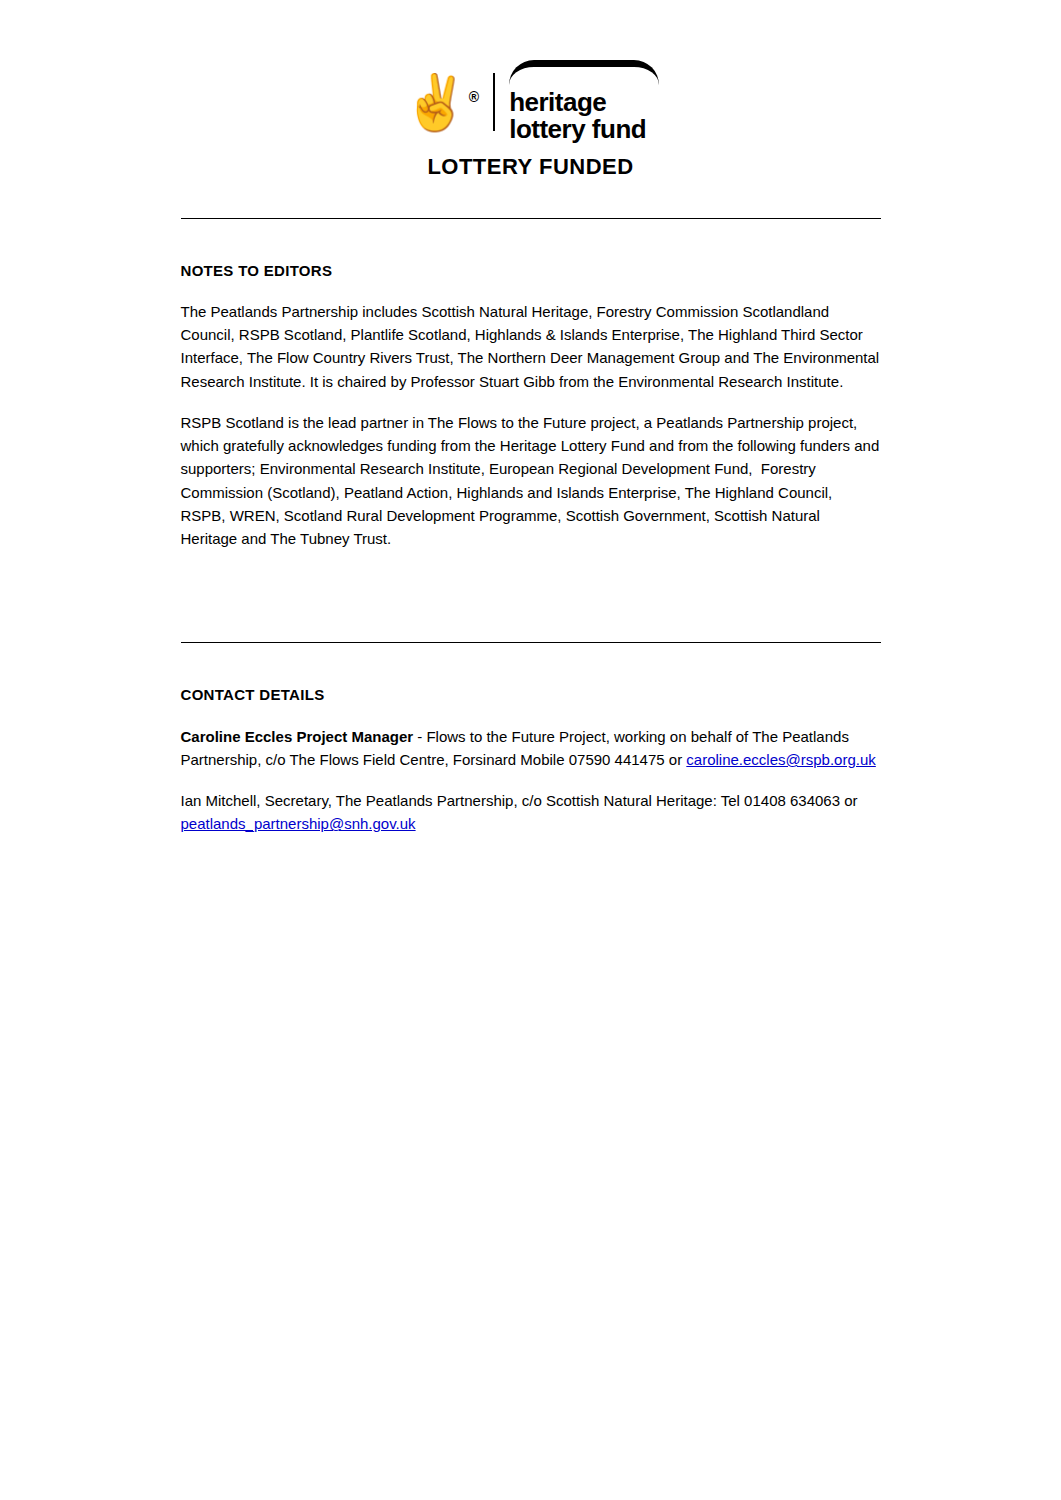✌® heritage
lottery fund
LOTTERY FUNDED
NOTES TO EDITORS
The Peatlands Partnership includes Scottish Natural Heritage, Forestry Commission Scotlandland Council, RSPB Scotland, Plantlife Scotland, Highlands & Islands Enterprise, The Highland Third Sector Interface, The Flow Country Rivers Trust, The Northern Deer Management Group and The Environmental Research Institute. It is chaired by Professor Stuart Gibb from the Environmental Research Institute.
RSPB Scotland is the lead partner in The Flows to the Future project, a Peatlands Partnership project, which gratefully acknowledges funding from the Heritage Lottery Fund and from the following funders and supporters; Environmental Research Institute, European Regional Development Fund, Forestry Commission (Scotland), Peatland Action, Highlands and Islands Enterprise, The Highland Council, RSPB, WREN, Scotland Rural Development Programme, Scottish Government, Scottish Natural Heritage and The Tubney Trust.
CONTACT DETAILS
Caroline Eccles Project Manager - Flows to the Future Project, working on behalf of The Peatlands Partnership, c/o The Flows Field Centre, Forsinard Mobile 07590 441475 or caroline.eccles@rspb.org.uk
Ian Mitchell, Secretary, The Peatlands Partnership, c/o Scottish Natural Heritage: Tel 01408 634063 or peatlands_partnership@snh.gov.uk